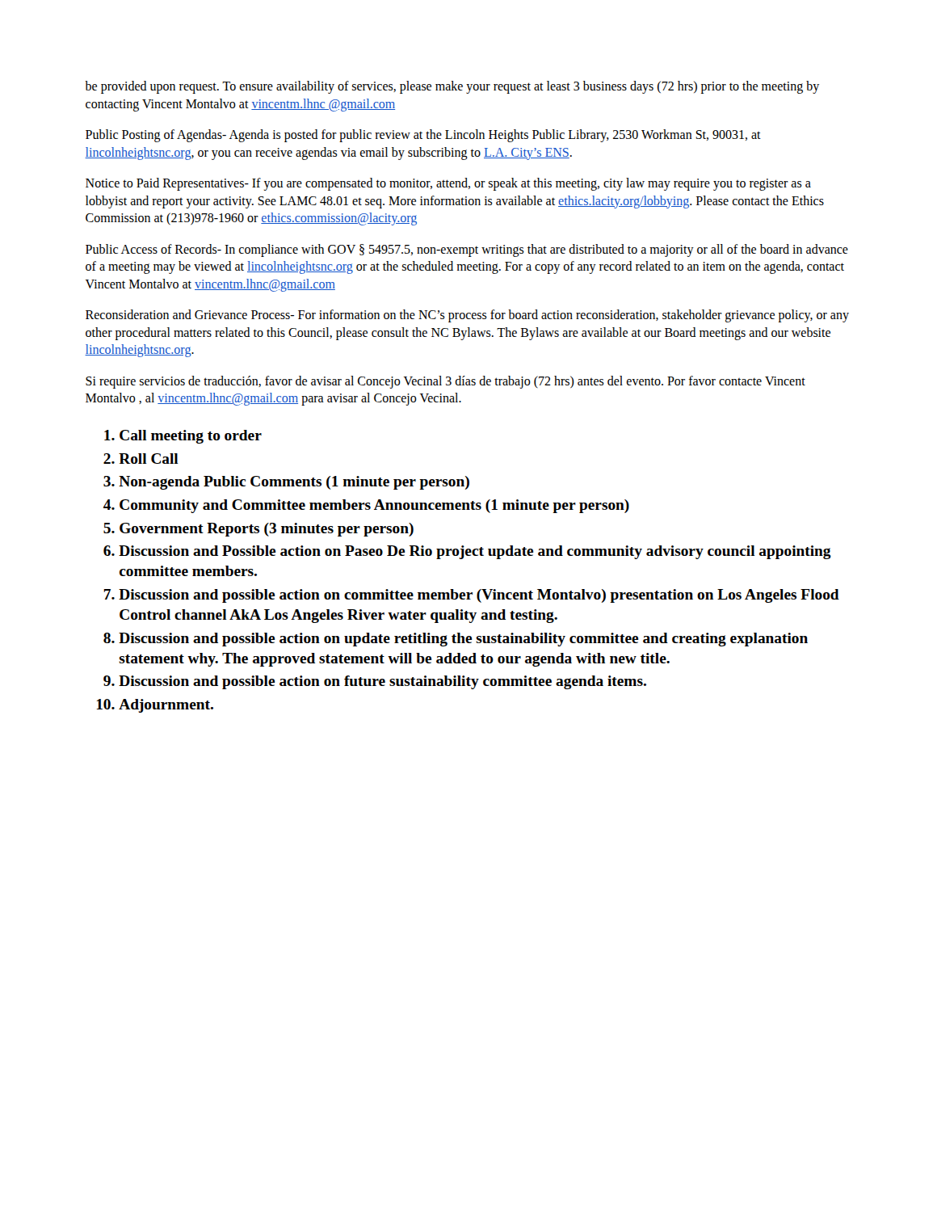be provided upon request. To ensure availability of services, please make your request at least 3 business days (72 hrs) prior to the meeting by contacting Vincent Montalvo at vincentm.lhnc @gmail.com
Public Posting of Agendas- Agenda is posted for public review at the Lincoln Heights Public Library, 2530 Workman St, 90031, at lincolnheightsnc.org, or you can receive agendas via email by subscribing to L.A. City’s ENS.
Notice to Paid Representatives- If you are compensated to monitor, attend, or speak at this meeting, city law may require you to register as a lobbyist and report your activity. See LAMC 48.01 et seq. More information is available at ethics.lacity.org/lobbying. Please contact the Ethics Commission at (213)978-1960 or ethics.commission@lacity.org
Public Access of Records- In compliance with GOV § 54957.5, non-exempt writings that are distributed to a majority or all of the board in advance of a meeting may be viewed at lincolnheightsnc.org or at the scheduled meeting. For a copy of any record related to an item on the agenda, contact Vincent Montalvo at vincentm.lhnc@gmail.com
Reconsideration and Grievance Process- For information on the NC’s process for board action reconsideration, stakeholder grievance policy, or any other procedural matters related to this Council, please consult the NC Bylaws. The Bylaws are available at our Board meetings and our website lincolnheightsnc.org.
Si require servicios de traducción, favor de avisar al Concejo Vecinal 3 días de trabajo (72 hrs) antes del evento. Por favor contacte Vincent Montalvo , al vincentm.lhnc@gmail.com para avisar al Concejo Vecinal.
Call meeting to order
Roll Call
Non-agenda Public Comments (1 minute per person)
Community and Committee members Announcements (1 minute per person)
Government Reports (3 minutes per person)
Discussion and Possible action on Paseo De Rio project update and community advisory council appointing committee members.
Discussion and possible action on committee member (Vincent Montalvo) presentation on Los Angeles Flood Control channel AkA Los Angeles River water quality and testing.
Discussion and possible action on update retitling the sustainability committee and creating explanation statement why. The approved statement will be added to our agenda with new title.
Discussion and possible action on future sustainability committee agenda items.
Adjournment.